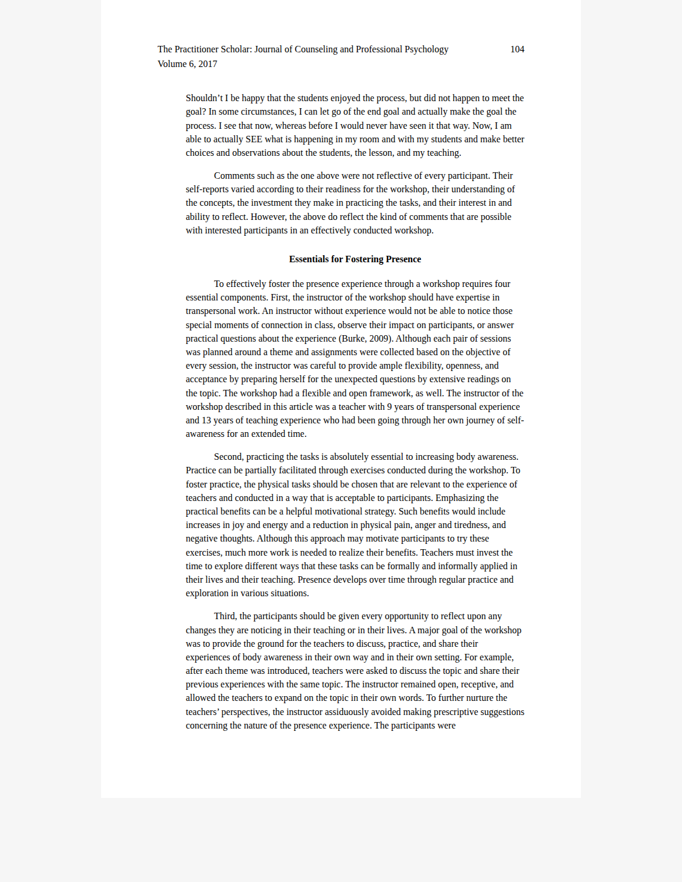The Practitioner Scholar: Journal of Counseling and Professional Psychology 104
Volume 6, 2017
Shouldn’t I be happy that the students enjoyed the process, but did not happen to meet the goal? In some circumstances, I can let go of the end goal and actually make the goal the process. I see that now, whereas before I would never have seen it that way. Now, I am able to actually SEE what is happening in my room and with my students and make better choices and observations about the students, the lesson, and my teaching.
Comments such as the one above were not reflective of every participant. Their self-reports varied according to their readiness for the workshop, their understanding of the concepts, the investment they make in practicing the tasks, and their interest in and ability to reflect. However, the above do reflect the kind of comments that are possible with interested participants in an effectively conducted workshop.
Essentials for Fostering Presence
To effectively foster the presence experience through a workshop requires four essential components. First, the instructor of the workshop should have expertise in transpersonal work. An instructor without experience would not be able to notice those special moments of connection in class, observe their impact on participants, or answer practical questions about the experience (Burke, 2009). Although each pair of sessions was planned around a theme and assignments were collected based on the objective of every session, the instructor was careful to provide ample flexibility, openness, and acceptance by preparing herself for the unexpected questions by extensive readings on the topic. The workshop had a flexible and open framework, as well. The instructor of the workshop described in this article was a teacher with 9 years of transpersonal experience and 13 years of teaching experience who had been going through her own journey of self-awareness for an extended time.
Second, practicing the tasks is absolutely essential to increasing body awareness. Practice can be partially facilitated through exercises conducted during the workshop. To foster practice, the physical tasks should be chosen that are relevant to the experience of teachers and conducted in a way that is acceptable to participants. Emphasizing the practical benefits can be a helpful motivational strategy. Such benefits would include increases in joy and energy and a reduction in physical pain, anger and tiredness, and negative thoughts. Although this approach may motivate participants to try these exercises, much more work is needed to realize their benefits. Teachers must invest the time to explore different ways that these tasks can be formally and informally applied in their lives and their teaching. Presence develops over time through regular practice and exploration in various situations.
Third, the participants should be given every opportunity to reflect upon any changes they are noticing in their teaching or in their lives. A major goal of the workshop was to provide the ground for the teachers to discuss, practice, and share their experiences of body awareness in their own way and in their own setting. For example, after each theme was introduced, teachers were asked to discuss the topic and share their previous experiences with the same topic. The instructor remained open, receptive, and allowed the teachers to expand on the topic in their own words. To further nurture the teachers’ perspectives, the instructor assiduously avoided making prescriptive suggestions concerning the nature of the presence experience. The participants were